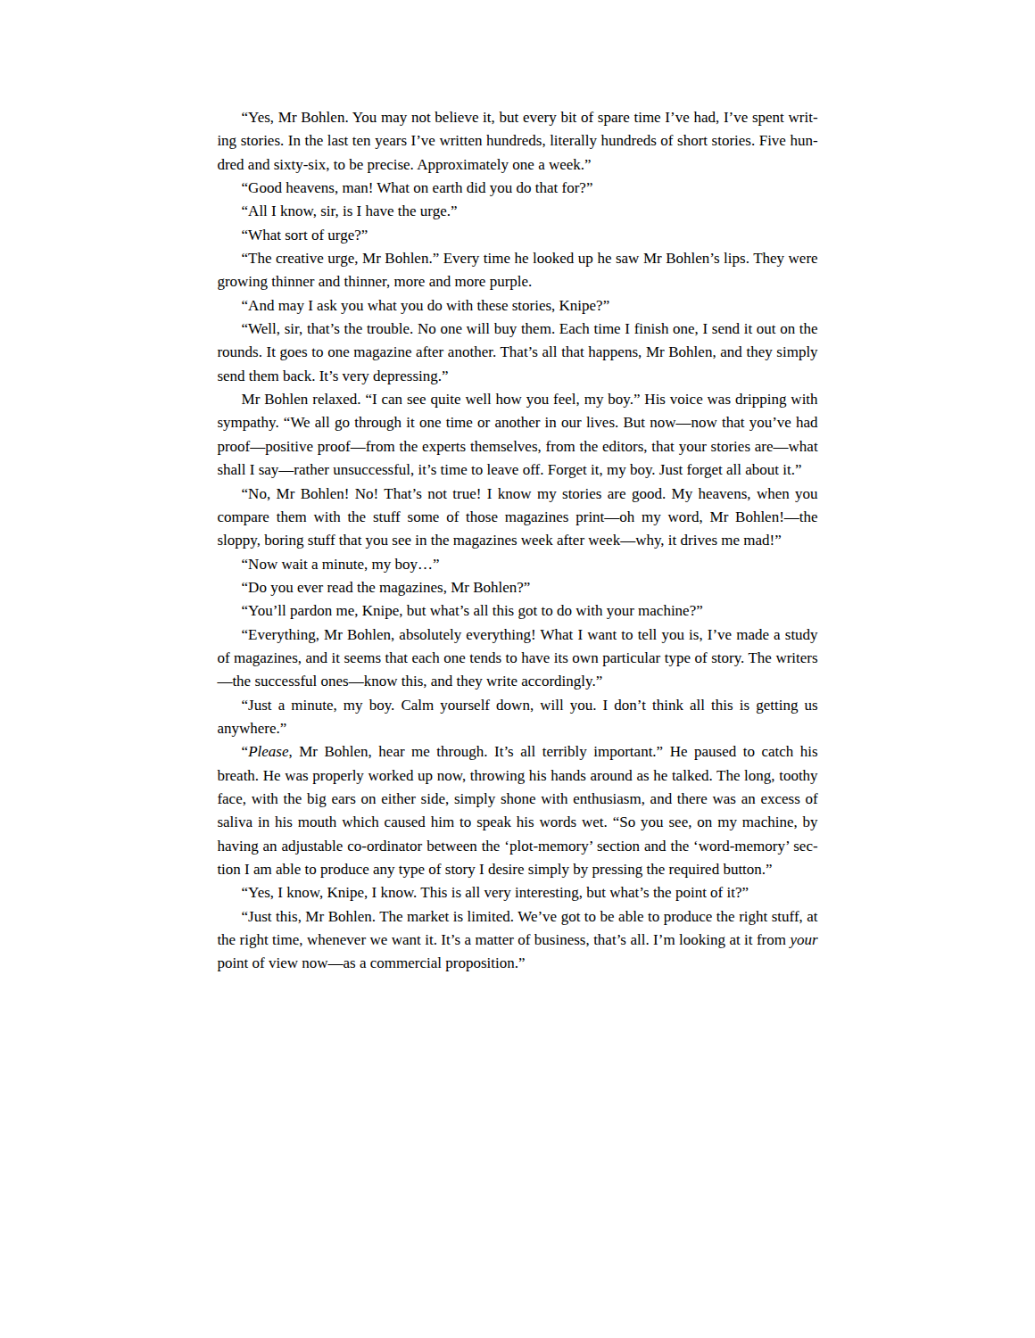“Yes, Mr Bohlen. You may not believe it, but every bit of spare time I’ve had, I’ve spent writing stories. In the last ten years I’ve written hundreds, literally hundreds of short stories. Five hundred and sixty-six, to be precise. Approximately one a week.”
“Good heavens, man! What on earth did you do that for?”
“All I know, sir, is I have the urge.”
“What sort of urge?”
“The creative urge, Mr Bohlen.” Every time he looked up he saw Mr Bohlen’s lips. They were growing thinner and thinner, more and more purple.
“And may I ask you what you do with these stories, Knipe?”
“Well, sir, that’s the trouble. No one will buy them. Each time I finish one, I send it out on the rounds. It goes to one magazine after another. That’s all that happens, Mr Bohlen, and they simply send them back. It’s very depressing.”
Mr Bohlen relaxed. “I can see quite well how you feel, my boy.” His voice was dripping with sympathy. “We all go through it one time or another in our lives. But now—now that you’ve had proof—positive proof—from the experts themselves, from the editors, that your stories are—what shall I say—rather unsuccessful, it’s time to leave off. Forget it, my boy. Just forget all about it.”
“No, Mr Bohlen! No! That’s not true! I know my stories are good. My heavens, when you compare them with the stuff some of those magazines print—oh my word, Mr Bohlen!—the sloppy, boring stuff that you see in the magazines week after week—why, it drives me mad!”
“Now wait a minute, my boy…”
“Do you ever read the magazines, Mr Bohlen?”
“You’ll pardon me, Knipe, but what’s all this got to do with your machine?”
“Everything, Mr Bohlen, absolutely everything! What I want to tell you is, I’ve made a study of magazines, and it seems that each one tends to have its own particular type of story. The writers—the successful ones—know this, and they write accordingly.”
“Just a minute, my boy. Calm yourself down, will you. I don’t think all this is getting us anywhere.”
“Please, Mr Bohlen, hear me through. It’s all terribly important.” He paused to catch his breath. He was properly worked up now, throwing his hands around as he talked. The long, toothy face, with the big ears on either side, simply shone with enthusiasm, and there was an excess of saliva in his mouth which caused him to speak his words wet. “So you see, on my machine, by having an adjustable co-ordinator between the ‘plot-memory’ section and the ‘word-memory’ section I am able to produce any type of story I desire simply by pressing the required button.”
“Yes, I know, Knipe, I know. This is all very interesting, but what’s the point of it?”
“Just this, Mr Bohlen. The market is limited. We’ve got to be able to produce the right stuff, at the right time, whenever we want it. It’s a matter of business, that’s all. I’m looking at it from your point of view now—as a commercial proposition.”